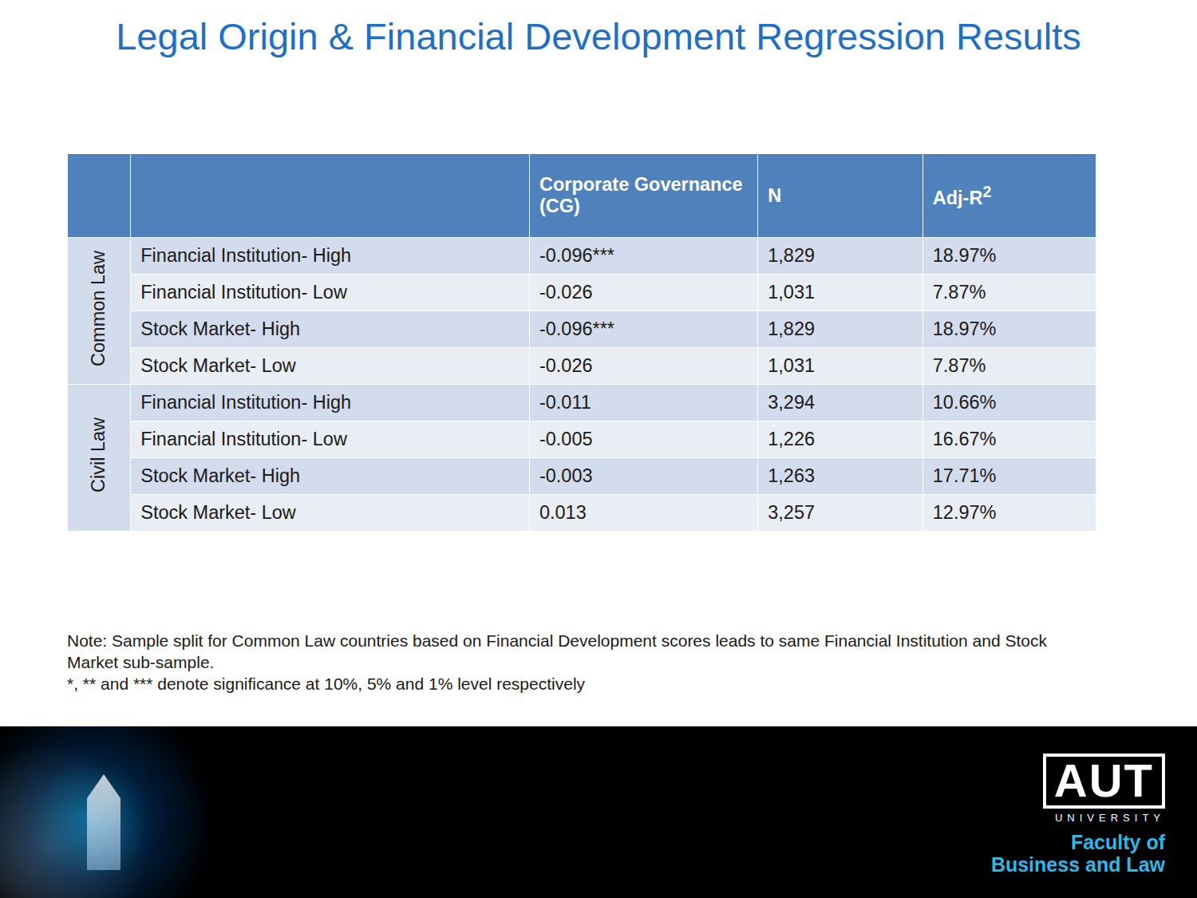Legal Origin & Financial Development Regression Results
| | | Corporate Governance (CG) | N | Adj-R 2 |
| --- | --- | --- | --- | --- |
| Common Law | Financial Institution- High | -0.096*** | 1,829 | 18.97% |
| Financial Institution- Low | -0.026 | 1,031 | 7.87% |
| Stock Market- High | -0.096*** | 1,829 | 18.97% |
| Stock Market- Low | -0.026 | 1,031 | 7.87% |
| Civil Law | Financial Institution- High | -0.011 | 3,294 | 10.66% |
| Financial Institution- Low | -0.005 | 1,226 | 16.67% |
| Stock Market- High | -0.003 | 1,263 | 17.71% |
| Stock Market- Low | 0.013 | 3,257 | 12.97% |
Note: Sample split for Common Law countries based on Financial Development scores leads to same Financial Institution and Stock Market sub-sample.
*, ** and *** denote significance at 10%, 5% and 1% level respectively
AUT
UNIVERSITY
Faculty of
Business and Law